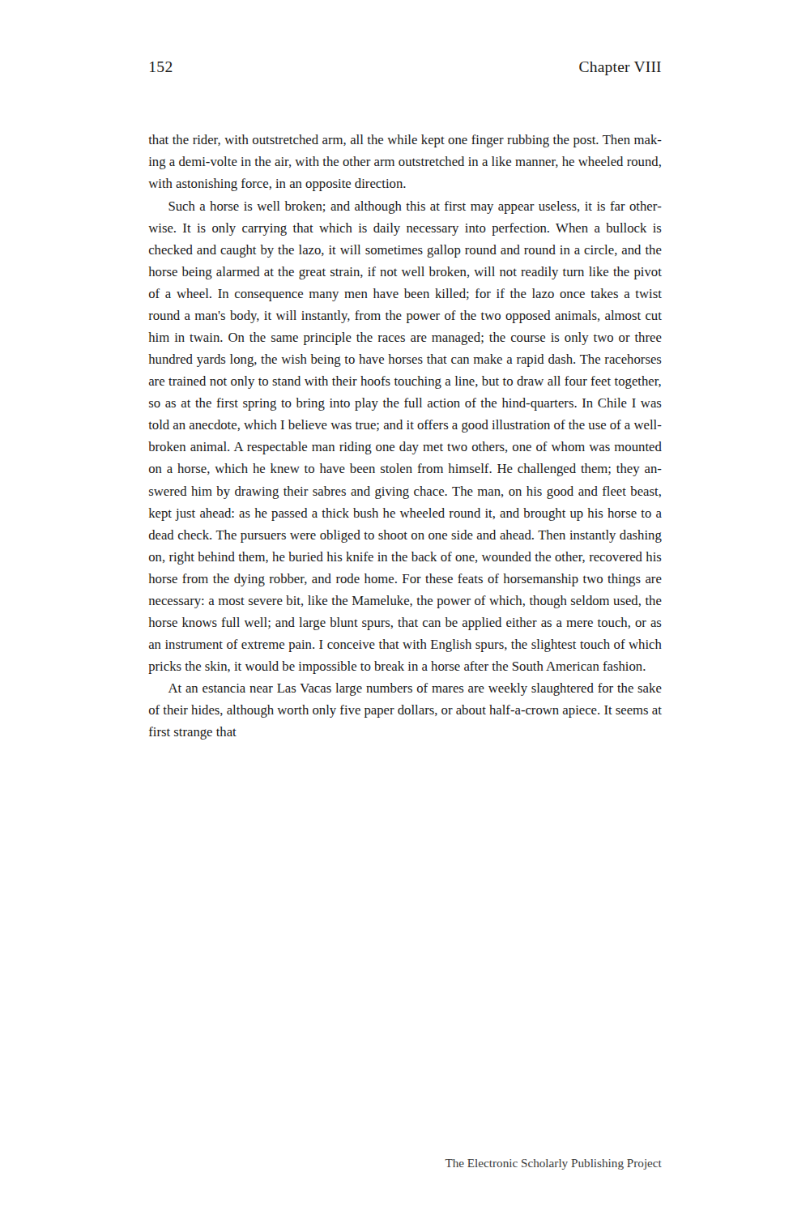152 Chapter VIII
that the rider, with outstretched arm, all the while kept one finger rubbing the post. Then making a demi-volte in the air, with the other arm outstretched in a like manner, he wheeled round, with astonishing force, in an opposite direction.
Such a horse is well broken; and although this at first may appear useless, it is far otherwise. It is only carrying that which is daily necessary into perfection. When a bullock is checked and caught by the lazo, it will sometimes gallop round and round in a circle, and the horse being alarmed at the great strain, if not well broken, will not readily turn like the pivot of a wheel. In consequence many men have been killed; for if the lazo once takes a twist round a man's body, it will instantly, from the power of the two opposed animals, almost cut him in twain. On the same principle the races are managed; the course is only two or three hundred yards long, the wish being to have horses that can make a rapid dash. The racehorses are trained not only to stand with their hoofs touching a line, but to draw all four feet together, so as at the first spring to bring into play the full action of the hind-quarters. In Chile I was told an anecdote, which I believe was true; and it offers a good illustration of the use of a well-broken animal. A respectable man riding one day met two others, one of whom was mounted on a horse, which he knew to have been stolen from himself. He challenged them; they answered him by drawing their sabres and giving chace. The man, on his good and fleet beast, kept just ahead: as he passed a thick bush he wheeled round it, and brought up his horse to a dead check. The pursuers were obliged to shoot on one side and ahead. Then instantly dashing on, right behind them, he buried his knife in the back of one, wounded the other, recovered his horse from the dying robber, and rode home. For these feats of horsemanship two things are necessary: a most severe bit, like the Mameluke, the power of which, though seldom used, the horse knows full well; and large blunt spurs, that can be applied either as a mere touch, or as an instrument of extreme pain. I conceive that with English spurs, the slightest touch of which pricks the skin, it would be impossible to break in a horse after the South American fashion.
At an estancia near Las Vacas large numbers of mares are weekly slaughtered for the sake of their hides, although worth only five paper dollars, or about half-a-crown apiece. It seems at first strange that
The Electronic Scholarly Publishing Project